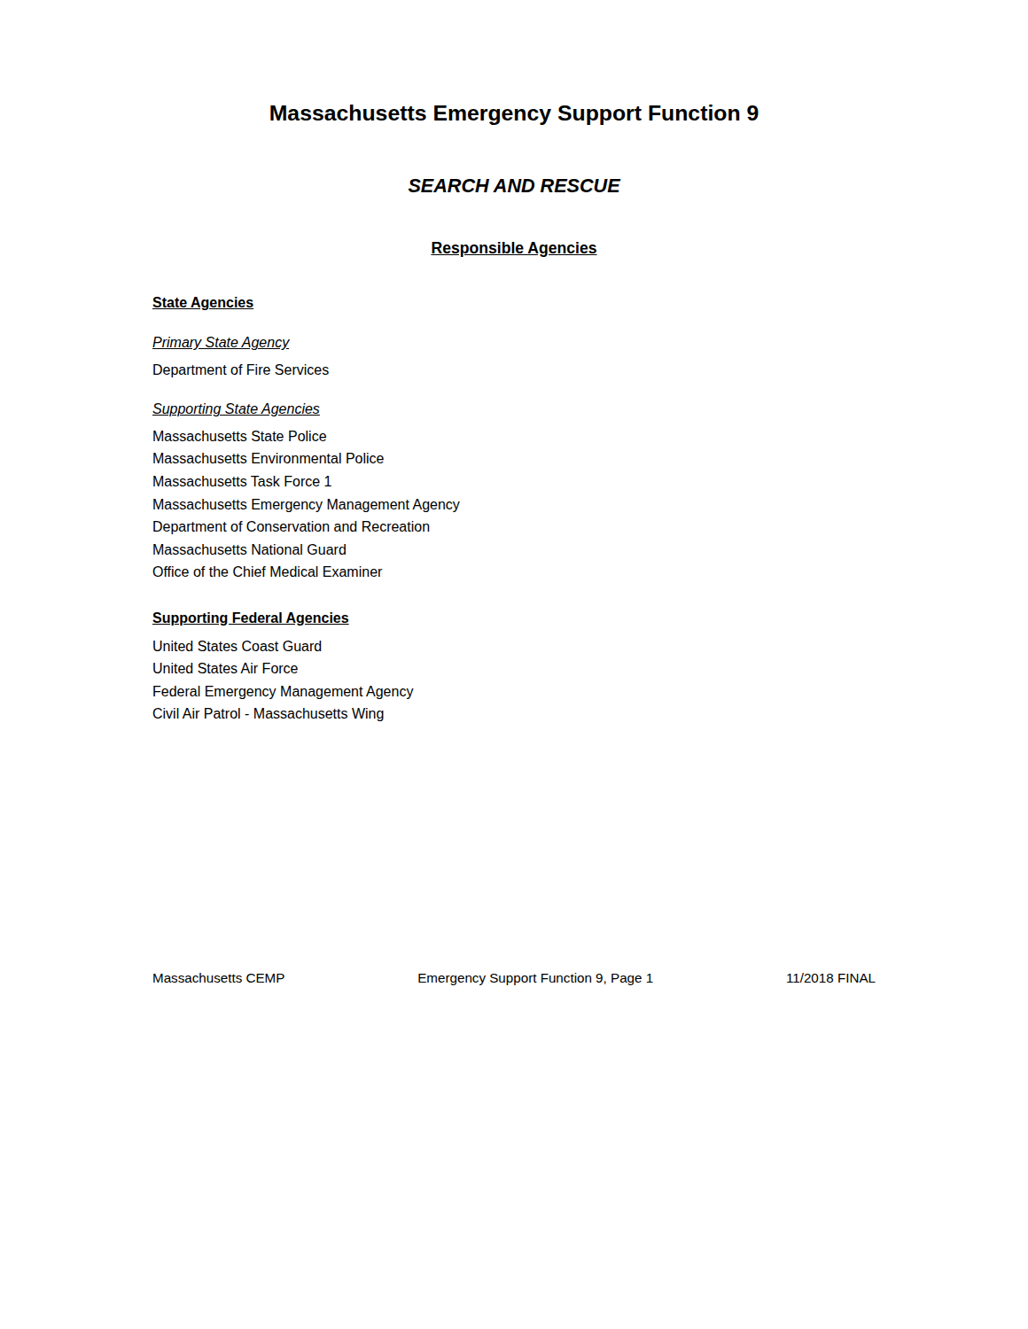Massachusetts Emergency Support Function 9
SEARCH AND RESCUE
Responsible Agencies
State Agencies
Primary State Agency
Department of Fire Services
Supporting State Agencies
Massachusetts State Police
Massachusetts Environmental Police
Massachusetts Task Force 1
Massachusetts Emergency Management Agency
Department of Conservation and Recreation
Massachusetts National Guard
Office of the Chief Medical Examiner
Supporting Federal Agencies
United States Coast Guard
United States Air Force
Federal Emergency Management Agency
Civil Air Patrol - Massachusetts Wing
Massachusetts CEMP Emergency Support Function 9, Page 1 11/2018 FINAL